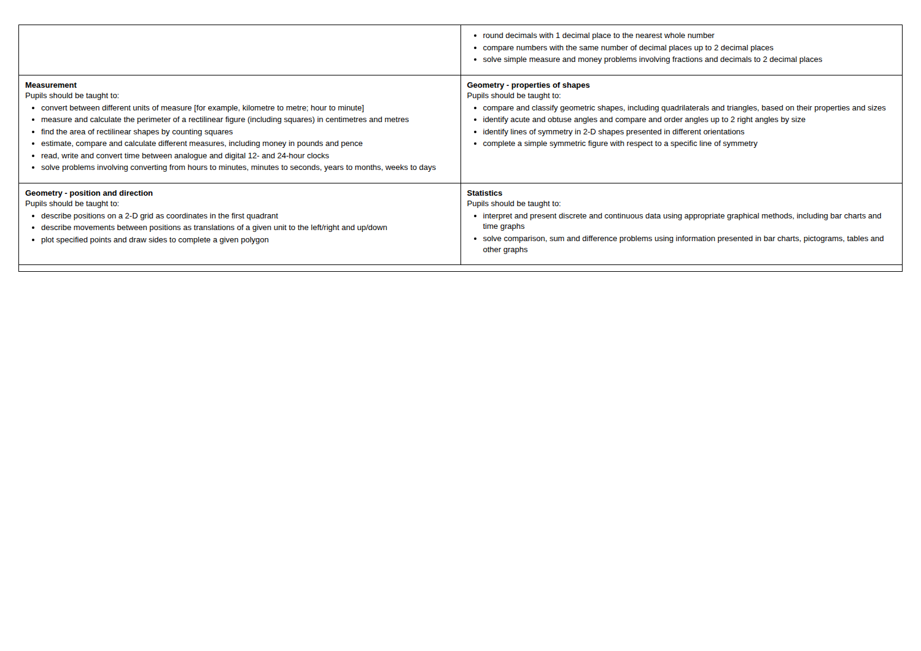| | round decimals with 1 decimal place to the nearest whole number compare numbers with the same number of decimal places up to 2 decimal places solve simple measure and money problems involving fractions and decimals to 2 decimal places |
| Measurement Pupils should be taught to: convert between different units of measure [for example, kilometre to metre; hour to minute] measure and calculate the perimeter of a rectilinear figure (including squares) in centimetres and metres find the area of rectilinear shapes by counting squares estimate, compare and calculate different measures, including money in pounds and pence read, write and convert time between analogue and digital 12- and 24-hour clocks solve problems involving converting from hours to minutes, minutes to seconds, years to months, weeks to days | Geometry - properties of shapes Pupils should be taught to: compare and classify geometric shapes, including quadrilaterals and triangles, based on their properties and sizes identify acute and obtuse angles and compare and order angles up to 2 right angles by size identify lines of symmetry in 2-D shapes presented in different orientations complete a simple symmetric figure with respect to a specific line of symmetry |
| Geometry - position and direction Pupils should be taught to: describe positions on a 2-D grid as coordinates in the first quadrant describe movements between positions as translations of a given unit to the left/right and up/down plot specified points and draw sides to complete a given polygon | Statistics Pupils should be taught to: interpret and present discrete and continuous data using appropriate graphical methods, including bar charts and time graphs solve comparison, sum and difference problems using information presented in bar charts, pictograms, tables and other graphs |